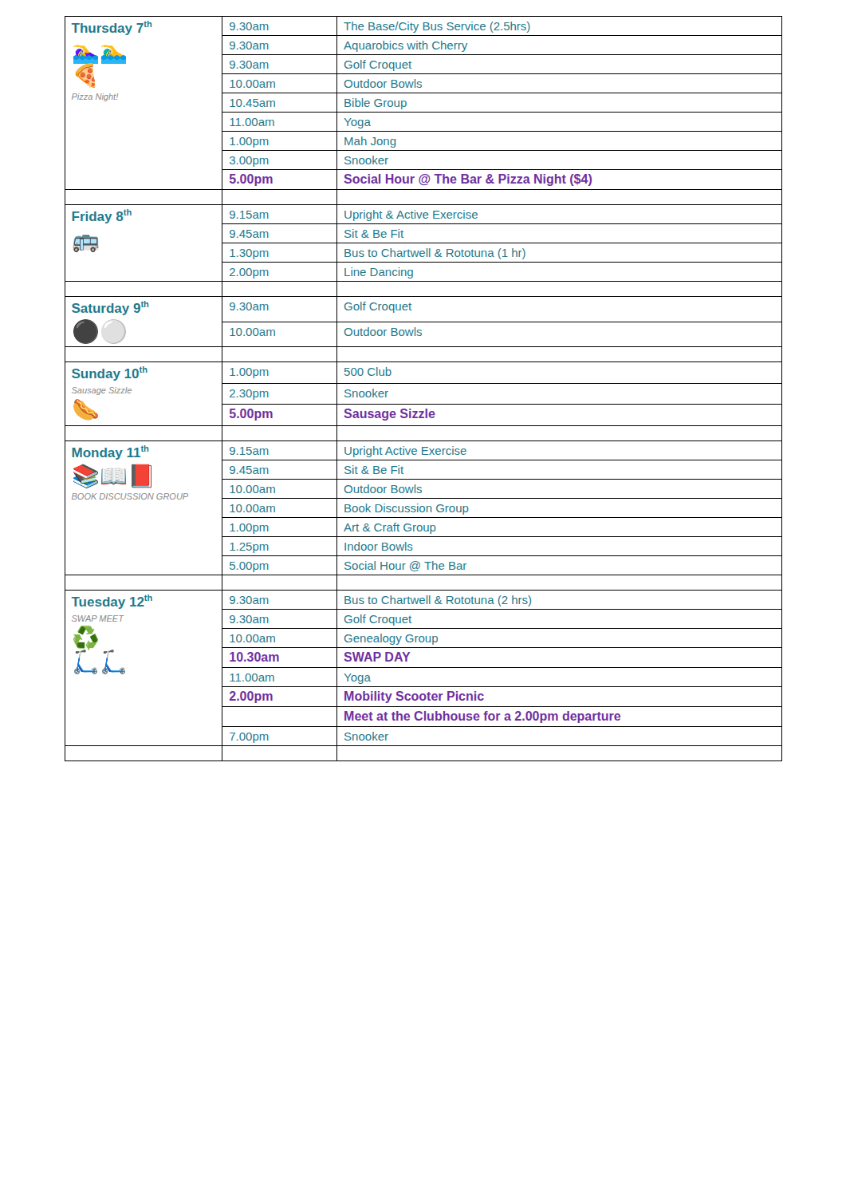| Thursday 7 th 🏊‍♀️🏊‍♂️ 🍕 Pizza Night! | 9.30am | The Base/City Bus Service (2.5hrs) |
| 9.30am | Aquarobics with Cherry |
| 9.30am | Golf Croquet |
| 10.00am | Outdoor Bowls |
| 10.45am | Bible Group |
| 11.00am | Yoga |
| 1.00pm | Mah Jong |
| 3.00pm | Snooker |
| 5.00pm | Social Hour @ The Bar & Pizza Night ($4) |
| Friday 8 th 🚌 | 9.15am | Upright & Active Exercise |
| 9.45am | Sit & Be Fit |
| 1.30pm | Bus to Chartwell & Rototuna (1 hr) |
| 2.00pm | Line Dancing |
| Saturday 9 th ⚫⚪ | 9.30am | Golf Croquet |
| 10.00am | Outdoor Bowls |
| Sunday 10 th Sausage Sizzle 🌭 | 1.00pm | 500 Club |
| 2.30pm | Snooker |
| 5.00pm | Sausage Sizzle |
| Monday 11 th 📚📖📕 BOOK DISCUSSION GROUP | 9.15am | Upright Active Exercise |
| 9.45am | Sit & Be Fit |
| 10.00am | Outdoor Bowls |
| 10.00am | Book Discussion Group |
| 1.00pm | Art & Craft Group |
| 1.25pm | Indoor Bowls |
| 5.00pm | Social Hour @ The Bar |
| Tuesday 12 th SWAP MEET ♻️ 🛴🛴 | 9.30am | Bus to Chartwell & Rototuna (2 hrs) |
| 9.30am | Golf Croquet |
| 10.00am | Genealogy Group |
| 10.30am | SWAP DAY |
| 11.00am | Yoga |
| 2.00pm | Mobility Scooter Picnic |
| | Meet at the Clubhouse for a 2.00pm departure |
| 7.00pm | Snooker |